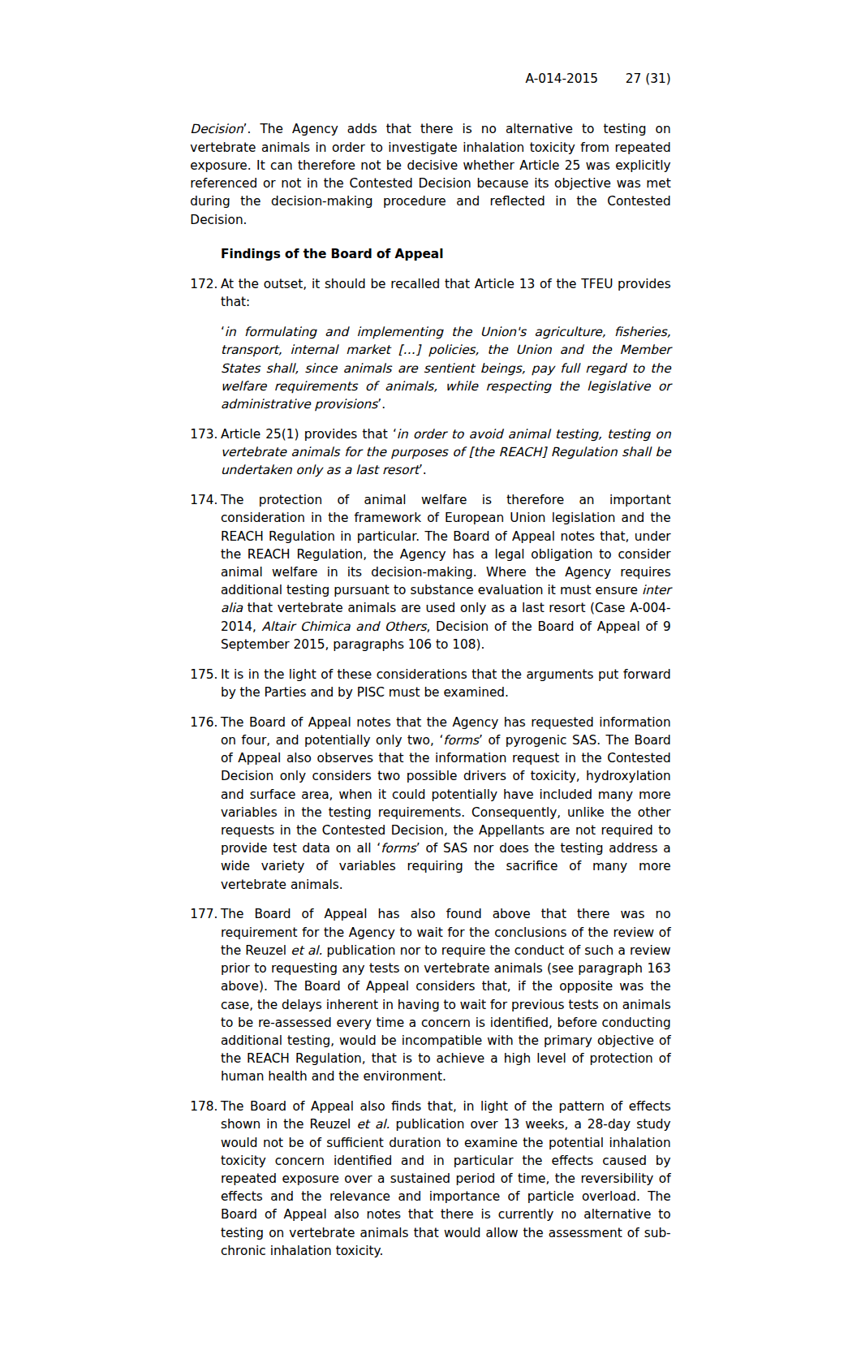A-014-201527 (31)
Decision’. The Agency adds that there is no alternative to testing on vertebrate animals in order to investigate inhalation toxicity from repeated exposure. It can therefore not be decisive whether Article 25 was explicitly referenced or not in the Contested Decision because its objective was met during the decision-making procedure and reflected in the Contested Decision.
Findings of the Board of Appeal
172. At the outset, it should be recalled that Article 13 of the TFEU provides that:
‘in formulating and implementing the Union's agriculture, fisheries, transport, internal market […] policies, the Union and the Member States shall, since animals are sentient beings, pay full regard to the welfare requirements of animals, while respecting the legislative or administrative provisions’.
173. Article 25(1) provides that ‘in order to avoid animal testing, testing on vertebrate animals for the purposes of [the REACH] Regulation shall be undertaken only as a last resort’.
174. The protection of animal welfare is therefore an important consideration in the framework of European Union legislation and the REACH Regulation in particular. The Board of Appeal notes that, under the REACH Regulation, the Agency has a legal obligation to consider animal welfare in its decision-making. Where the Agency requires additional testing pursuant to substance evaluation it must ensure inter alia that vertebrate animals are used only as a last resort (Case A-004-2014, Altair Chimica and Others, Decision of the Board of Appeal of 9 September 2015, paragraphs 106 to 108).
175. It is in the light of these considerations that the arguments put forward by the Parties and by PISC must be examined.
176. The Board of Appeal notes that the Agency has requested information on four, and potentially only two, ‘forms’ of pyrogenic SAS. The Board of Appeal also observes that the information request in the Contested Decision only considers two possible drivers of toxicity, hydroxylation and surface area, when it could potentially have included many more variables in the testing requirements. Consequently, unlike the other requests in the Contested Decision, the Appellants are not required to provide test data on all ‘forms’ of SAS nor does the testing address a wide variety of variables requiring the sacrifice of many more vertebrate animals.
177. The Board of Appeal has also found above that there was no requirement for the Agency to wait for the conclusions of the review of the Reuzel et al. publication nor to require the conduct of such a review prior to requesting any tests on vertebrate animals (see paragraph 163 above). The Board of Appeal considers that, if the opposite was the case, the delays inherent in having to wait for previous tests on animals to be re-assessed every time a concern is identified, before conducting additional testing, would be incompatible with the primary objective of the REACH Regulation, that is to achieve a high level of protection of human health and the environment.
178. The Board of Appeal also finds that, in light of the pattern of effects shown in the Reuzel et al. publication over 13 weeks, a 28-day study would not be of sufficient duration to examine the potential inhalation toxicity concern identified and in particular the effects caused by repeated exposure over a sustained period of time, the reversibility of effects and the relevance and importance of particle overload. The Board of Appeal also notes that there is currently no alternative to testing on vertebrate animals that would allow the assessment of sub-chronic inhalation toxicity.